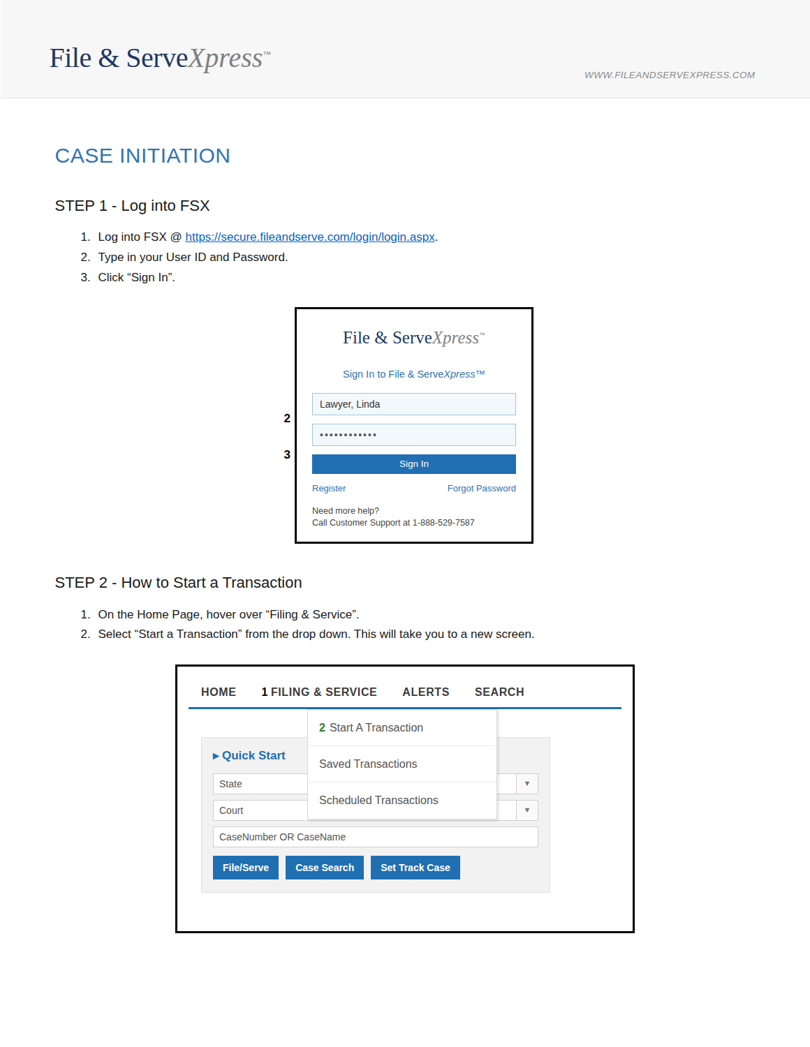File & Serve Xpress™
WWW.FILEANDSERVEXPRESS.COM
CASE INITIATION
STEP 1 - Log into FSX
Log into FSX @ https://secure.fileandserve.com/login/login.aspx.
Type in your User ID and Password.
Click “Sign In”.
2 3
File & Serve Xpress™
Sign In to File & ServeXpress™
Lawyer, Linda
••••••••••••
Sign In
Register Forgot Password
Need more help?
Call Customer Support at 1-888-529-7587
STEP 2 - How to Start a Transaction
On the Home Page, hover over “Filing & Service”.
Select “Start a Transaction” from the drop down. This will take you to a new screen.
HOME
1 FILING & SERVICE
ALERTS
SEARCH
▸Quick Start
State
▼
Court
▼
CaseNumber OR CaseName
File/Serve
Case Search
Set Track Case
2 Start A Transaction
Saved Transactions
Scheduled Transactions